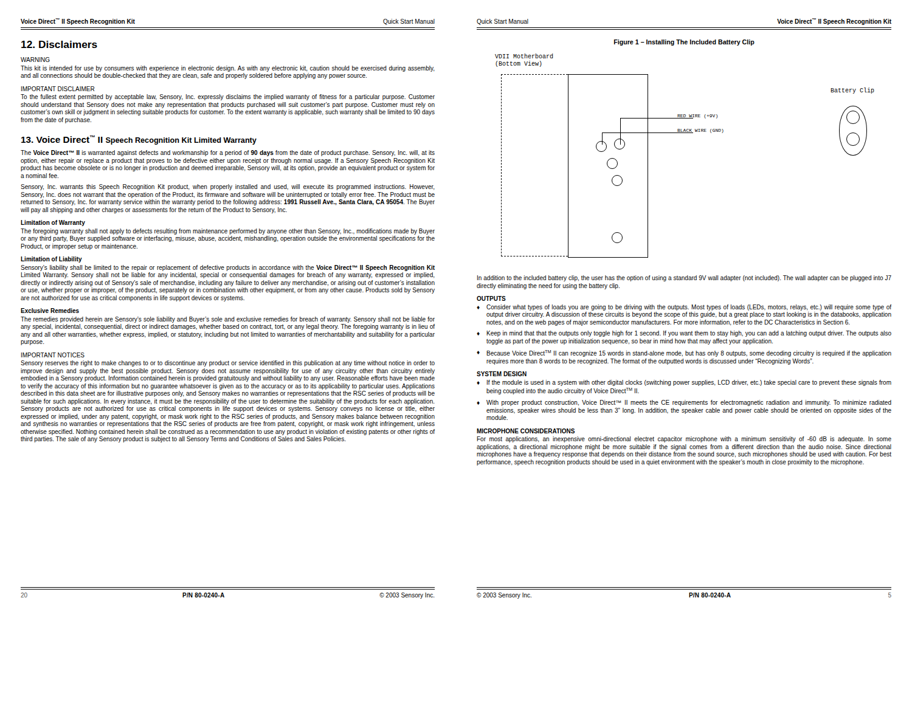Voice Direct™ II Speech Recognition Kit
Quick Start Manual
12. Disclaimers
WARNING
This kit is intended for use by consumers with experience in electronic design. As with any electronic kit, caution should be exercised during assembly, and all connections should be double-checked that they are clean, safe and properly soldered before applying any power source.
IMPORTANT DISCLAIMER
To the fullest extent permitted by acceptable law, Sensory, Inc. expressly disclaims the implied warranty of fitness for a particular purpose. Customer should understand that Sensory does not make any representation that products purchased will suit customer’s part purpose. Customer must rely on customer’s own skill or judgment in selecting suitable products for customer. To the extent warranty is applicable, such warranty shall be limited to 90 days from the date of purchase.
13. Voice Direct™ II Speech Recognition Kit Limited Warranty
The Voice Direct™ II is warranted against defects and workmanship for a period of 90 days from the date of product purchase. Sensory, Inc. will, at its option, either repair or replace a product that proves to be defective either upon receipt or through normal usage. If a Sensory Speech Recognition Kit product has become obsolete or is no longer in production and deemed irreparable, Sensory will, at its option, provide an equivalent product or system for a nominal fee.
Sensory, Inc. warrants this Speech Recognition Kit product, when properly installed and used, will execute its programmed instructions. However, Sensory, Inc. does not warrant that the operation of the Product, its firmware and software will be uninterrupted or totally error free. The Product must be returned to Sensory, Inc. for warranty service within the warranty period to the following address: 1991 Russell Ave., Santa Clara, CA 95054. The Buyer will pay all shipping and other charges or assessments for the return of the Product to Sensory, Inc.
Limitation of Warranty
The foregoing warranty shall not apply to defects resulting from maintenance performed by anyone other than Sensory, Inc., modifications made by Buyer or any third party, Buyer supplied software or interfacing, misuse, abuse, accident, mishandling, operation outside the environmental specifications for the Product, or improper setup or maintenance.
Limitation of Liability
Sensory’s liability shall be limited to the repair or replacement of defective products in accordance with the Voice Direct™ II Speech Recognition Kit Limited Warranty. Sensory shall not be liable for any incidental, special or consequential damages for breach of any warranty, expressed or implied, directly or indirectly arising out of Sensory’s sale of merchandise, including any failure to deliver any merchandise, or arising out of customer’s installation or use, whether proper or improper, of the product, separately or in combination with other equipment, or from any other cause. Products sold by Sensory are not authorized for use as critical components in life support devices or systems.
Exclusive Remedies
The remedies provided herein are Sensory’s sole liability and Buyer’s sole and exclusive remedies for breach of warranty. Sensory shall not be liable for any special, incidental, consequential, direct or indirect damages, whether based on contract, tort, or any legal theory. The foregoing warranty is in lieu of any and all other warranties, whether express, implied, or statutory, including but not limited to warranties of merchantability and suitability for a particular purpose.
IMPORTANT NOTICES
Sensory reserves the right to make changes to or to discontinue any product or service identified in this publication at any time without notice in order to improve design and supply the best possible product. Sensory does not assume responsibility for use of any circuitry other than circuitry entirely embodied in a Sensory product. Information contained herein is provided gratuitously and without liability to any user. Reasonable efforts have been made to verify the accuracy of this information but no guarantee whatsoever is given as to the accuracy or as to its applicability to particular uses. Applications described in this data sheet are for illustrative purposes only, and Sensory makes no warranties or representations that the RSC series of products will be suitable for such applications. In every instance, it must be the responsibility of the user to determine the suitability of the products for each application. Sensory products are not authorized for use as critical components in life support devices or systems. Sensory conveys no license or title, either expressed or implied, under any patent, copyright, or mask work right to the RSC series of products, and Sensory makes balance between recognition and synthesis no warranties or representations that the RSC series of products are free from patent, copyright, or mask work right infringement, unless otherwise specified. Nothing contained herein shall be construed as a recommendation to use any product in violation of existing patents or other rights of third parties. The sale of any Sensory product is subject to all Sensory Terms and Conditions of Sales and Sales Policies.
20
P/N 80-0240-A
© 2003 Sensory Inc.
Quick Start Manual
Voice Direct™ II Speech Recognition Kit
Figure 1 – Installing The Included Battery Clip
VDII Motherboard
(Bottom View)
Battery Clip
RED WIRE (+9V)
BLACK WIRE (GND)
In addition to the included battery clip, the user has the option of using a standard 9V wall adapter (not included). The wall adapter can be plugged into J7 directly eliminating the need for using the battery clip.
OUTPUTS
Consider what types of loads you are going to be driving with the outputs. Most types of loads (LEDs, motors, relays, etc.) will require some type of output driver circuitry. A discussion of these circuits is beyond the scope of this guide, but a great place to start looking is in the databooks, application notes, and on the web pages of major semiconductor manufacturers. For more information, refer to the DC Characteristics in Section 6.
Keep in mind that that the outputs only toggle high for 1 second. If you want them to stay high, you can add a latching output driver. The outputs also toggle as part of the power up initialization sequence, so bear in mind how that may affect your application.
Because Voice DirectTM II can recognize 15 words in stand-alone mode, but has only 8 outputs, some decoding circuitry is required if the application requires more than 8 words to be recognized. The format of the outputted words is discussed under “Recognizing Words”.
SYSTEM DESIGN
If the module is used in a system with other digital clocks (switching power supplies, LCD driver, etc.) take special care to prevent these signals from being coupled into the audio circuitry of Voice DirectTM II.
With proper product construction, Voice Direct™ II meets the CE requirements for electromagnetic radiation and immunity. To minimize radiated emissions, speaker wires should be less than 3” long. In addition, the speaker cable and power cable should be oriented on opposite sides of the module.
MICROPHONE CONSIDERATIONS
For most applications, an inexpensive omni-directional electret capacitor microphone with a minimum sensitivity of -60 dB is adequate. In some applications, a directional microphone might be more suitable if the signal comes from a different direction than the audio noise. Since directional microphones have a frequency response that depends on their distance from the sound source, such microphones should be used with caution. For best performance, speech recognition products should be used in a quiet environment with the speaker’s mouth in close proximity to the microphone.
© 2003 Sensory Inc.
P/N 80-0240-A
5